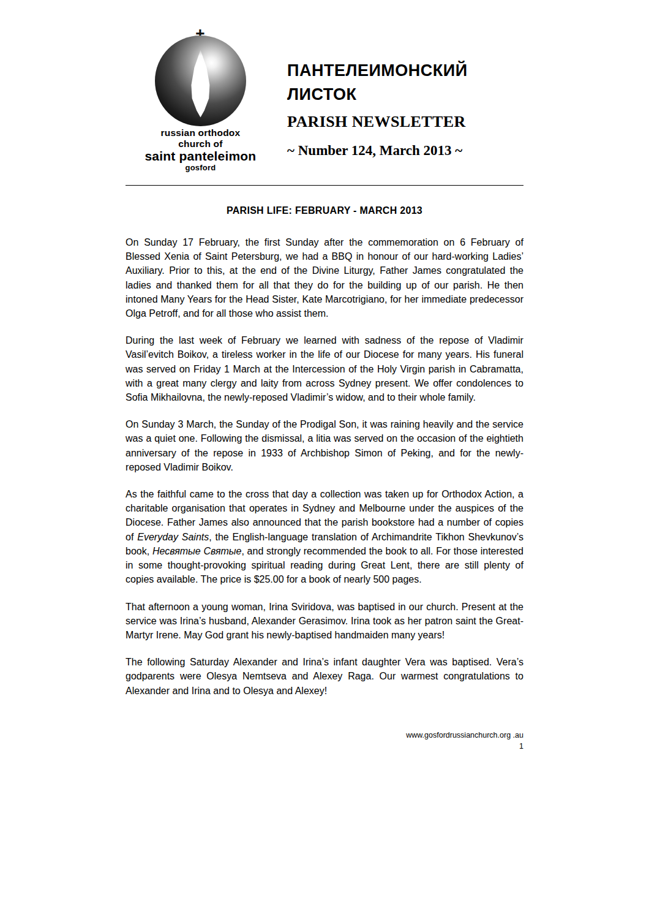✝
russian orthodox
church of
saint panteleimon
gosford
ПАНТЕЛЕИМОНСКИЙ ЛИСТОК
PARISH NEWSLETTER
~ Number 124, March 2013 ~
PARISH LIFE: FEBRUARY - MARCH 2013
On Sunday 17 February, the first Sunday after the commemoration on 6 February of Blessed Xenia of Saint Petersburg, we had a BBQ in honour of our hard-working Ladies’ Auxiliary. Prior to this, at the end of the Divine Liturgy, Father James congratulated the ladies and thanked them for all that they do for the building up of our parish. He then intoned Many Years for the Head Sister, Kate Marcotrigiano, for her immediate predecessor Olga Petroff, and for all those who assist them.
During the last week of February we learned with sadness of the repose of Vladimir Vasil’evitch Boikov, a tireless worker in the life of our Diocese for many years. His funeral was served on Friday 1 March at the Intercession of the Holy Virgin parish in Cabramatta, with a great many clergy and laity from across Sydney present. We offer condolences to Sofia Mikhailovna, the newly-reposed Vladimir’s widow, and to their whole family.
On Sunday 3 March, the Sunday of the Prodigal Son, it was raining heavily and the service was a quiet one. Following the dismissal, a litia was served on the occasion of the eightieth anniversary of the repose in 1933 of Archbishop Simon of Peking, and for the newly-reposed Vladimir Boikov.
As the faithful came to the cross that day a collection was taken up for Orthodox Action, a charitable organisation that operates in Sydney and Melbourne under the auspices of the Diocese. Father James also announced that the parish bookstore had a number of copies of Everyday Saints, the English-language translation of Archimandrite Tikhon Shevkunov’s book, Несвятые Святые, and strongly recommended the book to all. For those interested in some thought-provoking spiritual reading during Great Lent, there are still plenty of copies available. The price is $25.00 for a book of nearly 500 pages.
That afternoon a young woman, Irina Sviridova, was baptised in our church. Present at the service was Irina’s husband, Alexander Gerasimov. Irina took as her patron saint the Great-Martyr Irene. May God grant his newly-baptised handmaiden many years!
The following Saturday Alexander and Irina’s infant daughter Vera was baptised. Vera’s godparents were Olesya Nemtseva and Alexey Raga. Our warmest congratulations to Alexander and Irina and to Olesya and Alexey!
www.gosfordrussianchurch.org .au 1